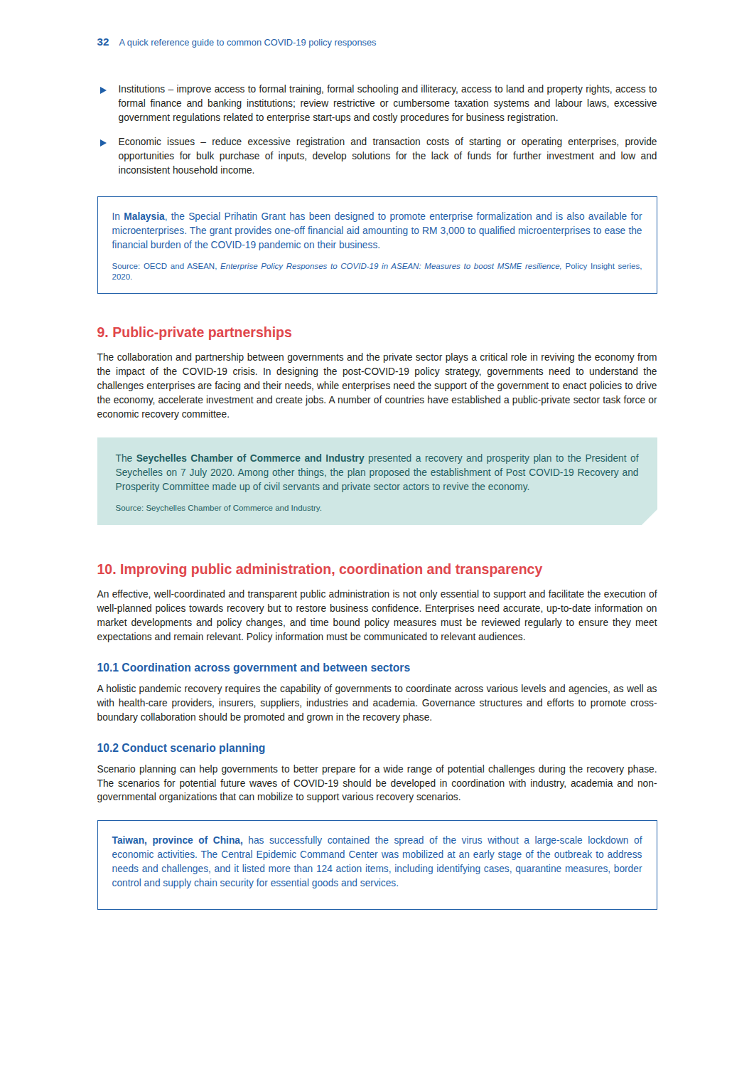32 A quick reference guide to common COVID-19 policy responses
Institutions – improve access to formal training, formal schooling and illiteracy, access to land and property rights, access to formal finance and banking institutions; review restrictive or cumbersome taxation systems and labour laws, excessive government regulations related to enterprise start-ups and costly procedures for business registration.
Economic issues – reduce excessive registration and transaction costs of starting or operating enterprises, provide opportunities for bulk purchase of inputs, develop solutions for the lack of funds for further investment and low and inconsistent household income.
In Malaysia, the Special Prihatin Grant has been designed to promote enterprise formalization and is also available for microenterprises. The grant provides one-off financial aid amounting to RM 3,000 to qualified microenterprises to ease the financial burden of the COVID-19 pandemic on their business.
Source: OECD and ASEAN, Enterprise Policy Responses to COVID-19 in ASEAN: Measures to boost MSME resilience, Policy Insight series, 2020.
9. Public-private partnerships
The collaboration and partnership between governments and the private sector plays a critical role in reviving the economy from the impact of the COVID-19 crisis. In designing the post-COVID-19 policy strategy, governments need to understand the challenges enterprises are facing and their needs, while enterprises need the support of the government to enact policies to drive the economy, accelerate investment and create jobs. A number of countries have established a public-private sector task force or economic recovery committee.
The Seychelles Chamber of Commerce and Industry presented a recovery and prosperity plan to the President of Seychelles on 7 July 2020. Among other things, the plan proposed the establishment of Post COVID-19 Recovery and Prosperity Committee made up of civil servants and private sector actors to revive the economy.
Source: Seychelles Chamber of Commerce and Industry.
10. Improving public administration, coordination and transparency
An effective, well-coordinated and transparent public administration is not only essential to support and facilitate the execution of well-planned polices towards recovery but to restore business confidence. Enterprises need accurate, up-to-date information on market developments and policy changes, and time bound policy measures must be reviewed regularly to ensure they meet expectations and remain relevant. Policy information must be communicated to relevant audiences.
10.1 Coordination across government and between sectors
A holistic pandemic recovery requires the capability of governments to coordinate across various levels and agencies, as well as with health-care providers, insurers, suppliers, industries and academia. Governance structures and efforts to promote cross-boundary collaboration should be promoted and grown in the recovery phase.
10.2 Conduct scenario planning
Scenario planning can help governments to better prepare for a wide range of potential challenges during the recovery phase. The scenarios for potential future waves of COVID-19 should be developed in coordination with industry, academia and non-governmental organizations that can mobilize to support various recovery scenarios.
Taiwan, province of China, has successfully contained the spread of the virus without a large-scale lockdown of economic activities. The Central Epidemic Command Center was mobilized at an early stage of the outbreak to address needs and challenges, and it listed more than 124 action items, including identifying cases, quarantine measures, border control and supply chain security for essential goods and services.